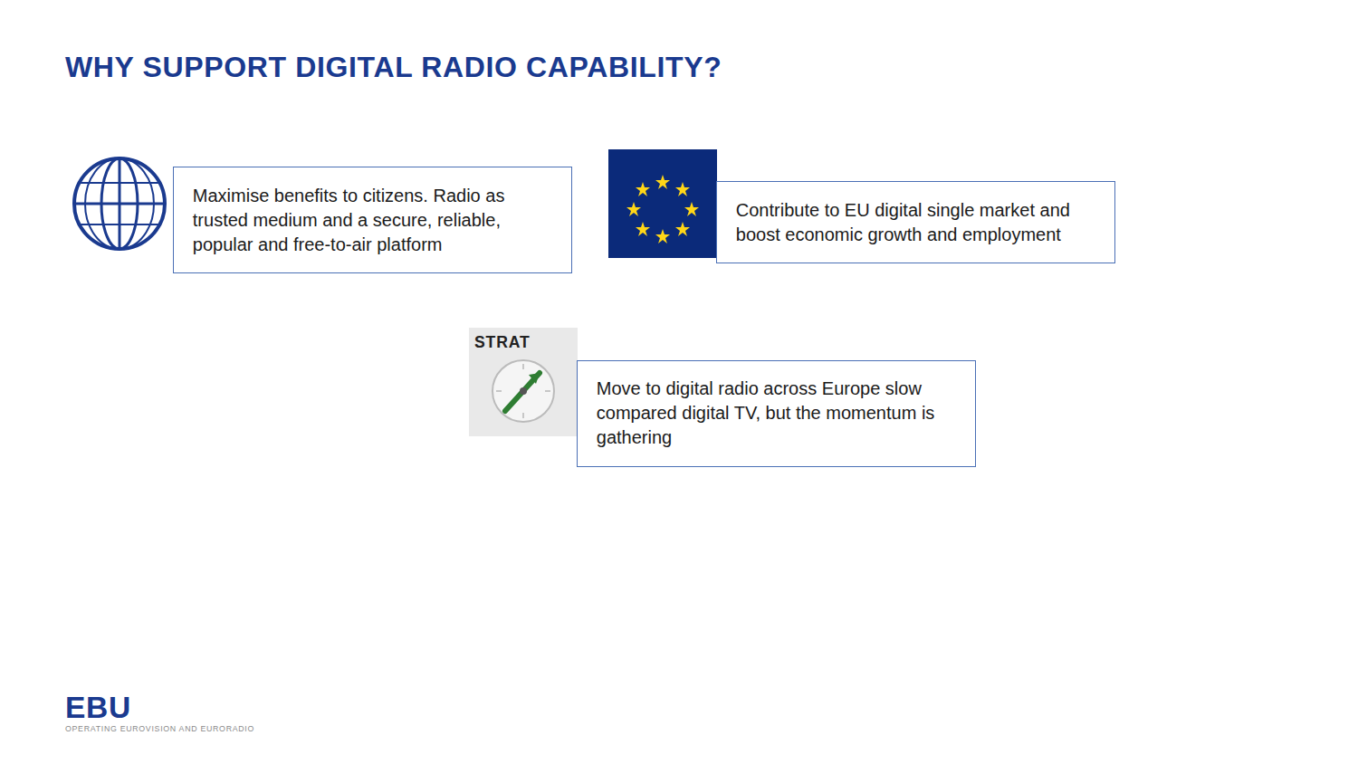Why support digital radio capability?
Maximise benefits to citizens. Radio as trusted medium and a secure, reliable, popular and free-to-air platform
Contribute to EU digital single market and boost economic growth and employment
STRAT
Move to digital radio across Europe slow compared digital TV, but the momentum is gathering
EBU Operating Eurovision and Euroradio